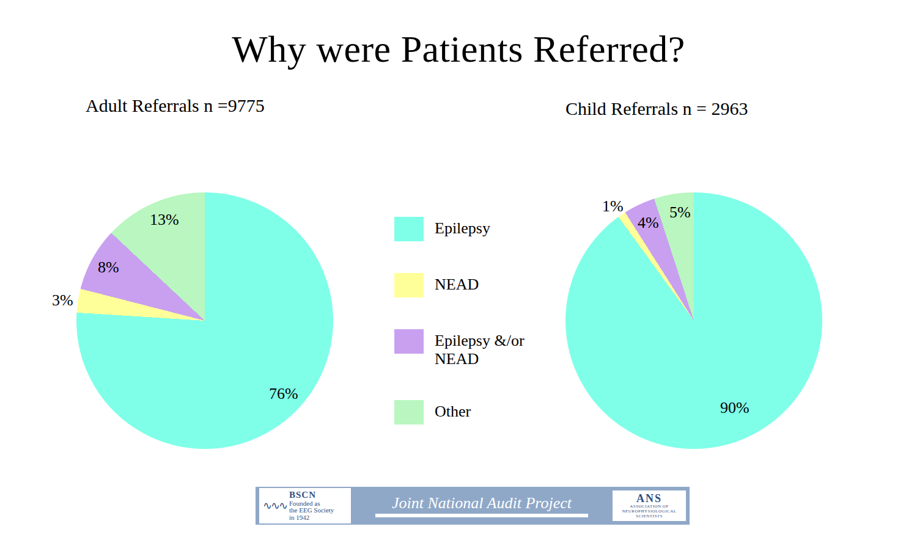Why were Patients Referred?
Adult Referrals n =9775
Child Referrals n = 2963
76%
3%
8%
13%
90%
1%
4%
5%
Epilepsy
NEAD
Epilepsy &/or
NEAD
Other
∿∿∿ BSCNFounded as
the EEG Society
in 1942
Joint National Audit Project
ANS
ASSOCIATION OF
NEUROPHYSIOLOGICAL SCIENTISTS